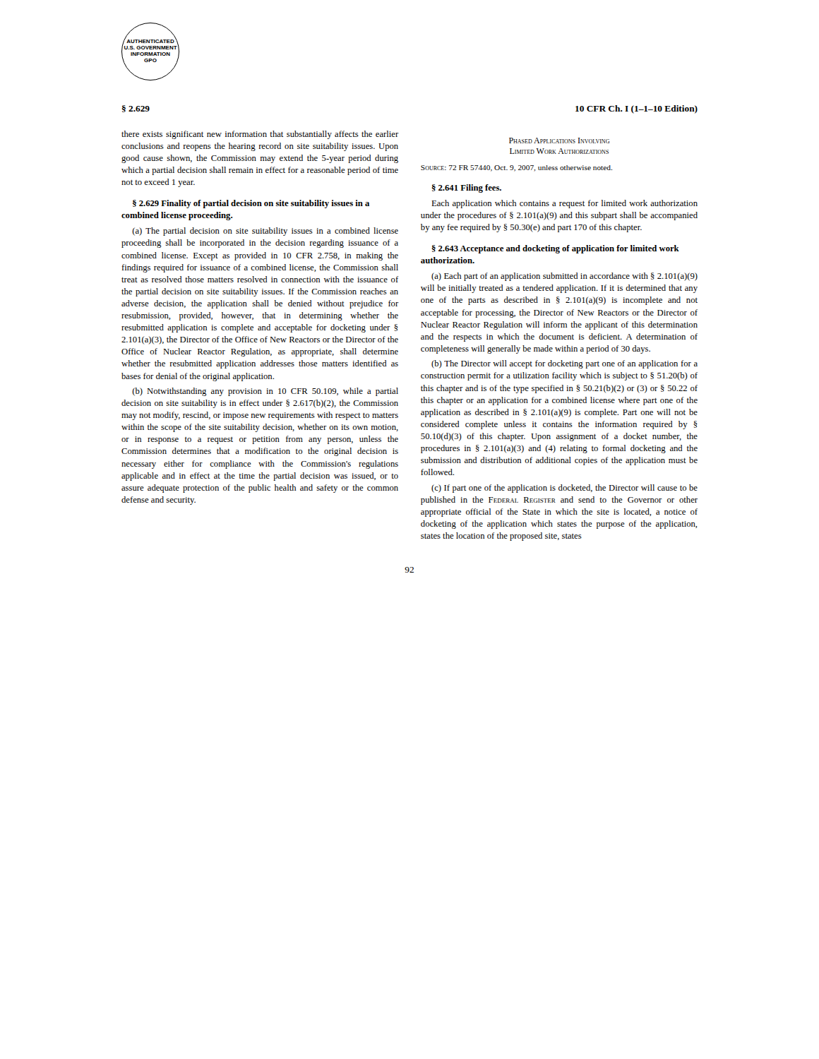AUTHENTICATED
U.S. GOVERNMENT
INFORMATION
GPO
§ 2.629 10 CFR Ch. I (1–1–10 Edition)
there exists significant new information that substantially affects the earlier conclusions and reopens the hearing record on site suitability issues. Upon good cause shown, the Commission may extend the 5-year period during which a partial decision shall remain in effect for a reasonable period of time not to exceed 1 year.
§ 2.629 Finality of partial decision on site suitability issues in a combined license proceeding.
(a) The partial decision on site suitability issues in a combined license proceeding shall be incorporated in the decision regarding issuance of a combined license. Except as provided in 10 CFR 2.758, in making the findings required for issuance of a combined license, the Commission shall treat as resolved those matters resolved in connection with the issuance of the partial decision on site suitability issues. If the Commission reaches an adverse decision, the application shall be denied without prejudice for resubmission, provided, however, that in determining whether the resubmitted application is complete and acceptable for docketing under § 2.101(a)(3), the Director of the Office of New Reactors or the Director of the Office of Nuclear Reactor Regulation, as appropriate, shall determine whether the resubmitted application addresses those matters identified as bases for denial of the original application.
(b) Notwithstanding any provision in 10 CFR 50.109, while a partial decision on site suitability is in effect under § 2.617(b)(2), the Commission may not modify, rescind, or impose new requirements with respect to matters within the scope of the site suitability decision, whether on its own motion, or in response to a request or petition from any person, unless the Commission determines that a modification to the original decision is necessary either for compliance with the Commission's regulations applicable and in effect at the time the partial decision was issued, or to assure adequate protection of the public health and safety or the common defense and security.
Phased Applications Involving
Limited Work Authorizations
Source: 72 FR 57440, Oct. 9, 2007, unless otherwise noted.
§ 2.641 Filing fees.
Each application which contains a request for limited work authorization under the procedures of § 2.101(a)(9) and this subpart shall be accompanied by any fee required by § 50.30(e) and part 170 of this chapter.
§ 2.643 Acceptance and docketing of application for limited work authorization.
(a) Each part of an application submitted in accordance with § 2.101(a)(9) will be initially treated as a tendered application. If it is determined that any one of the parts as described in § 2.101(a)(9) is incomplete and not acceptable for processing, the Director of New Reactors or the Director of Nuclear Reactor Regulation will inform the applicant of this determination and the respects in which the document is deficient. A determination of completeness will generally be made within a period of 30 days.
(b) The Director will accept for docketing part one of an application for a construction permit for a utilization facility which is subject to § 51.20(b) of this chapter and is of the type specified in § 50.21(b)(2) or (3) or § 50.22 of this chapter or an application for a combined license where part one of the application as described in § 2.101(a)(9) is complete. Part one will not be considered complete unless it contains the information required by § 50.10(d)(3) of this chapter. Upon assignment of a docket number, the procedures in § 2.101(a)(3) and (4) relating to formal docketing and the submission and distribution of additional copies of the application must be followed.
(c) If part one of the application is docketed, the Director will cause to be published in the Federal Register and send to the Governor or other appropriate official of the State in which the site is located, a notice of docketing of the application which states the purpose of the application, states the location of the proposed site, states
92